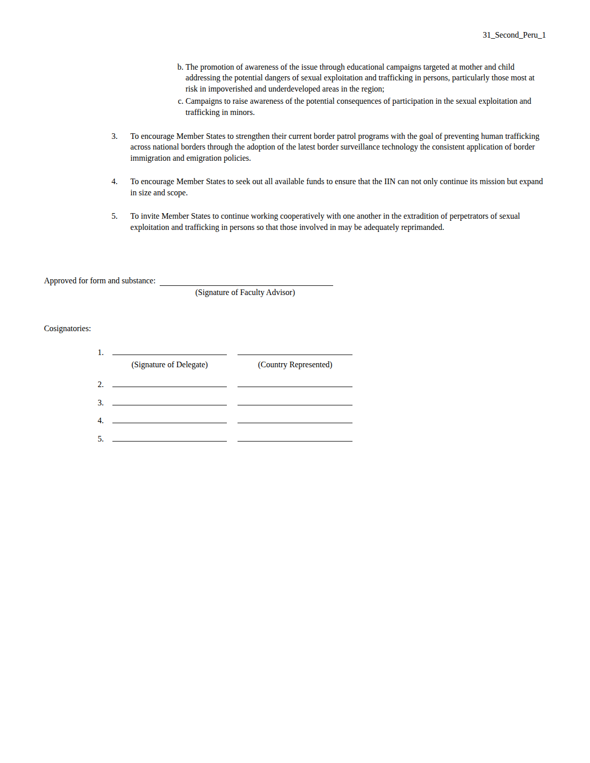31_Second_Peru_1
The promotion of awareness of the issue through educational campaigns targeted at mother and child addressing the potential dangers of sexual exploitation and trafficking in persons, particularly those most at risk in impoverished and underdeveloped areas in the region;
Campaigns to raise awareness of the potential consequences of participation in the sexual exploitation and trafficking in minors.
To encourage Member States to strengthen their current border patrol programs with the goal of preventing human trafficking across national borders through the adoption of the latest border surveillance technology the consistent application of border immigration and emigration policies.
To encourage Member States to seek out all available funds to ensure that the IIN can not only continue its mission but expand in size and scope.
To invite Member States to continue working cooperatively with one another in the extradition of perpetrators of sexual exploitation and trafficking in persons so that those involved in may be adequately reprimanded.
Approved for form and substance:
(Signature of Faculty Advisor)
Cosignatories:
| 1. | | | |
| | (Signature of Delegate) | | (Country Represented) |
| 2. | | | |
| 3. | | | |
| 4. | | | |
| 5. | | | |